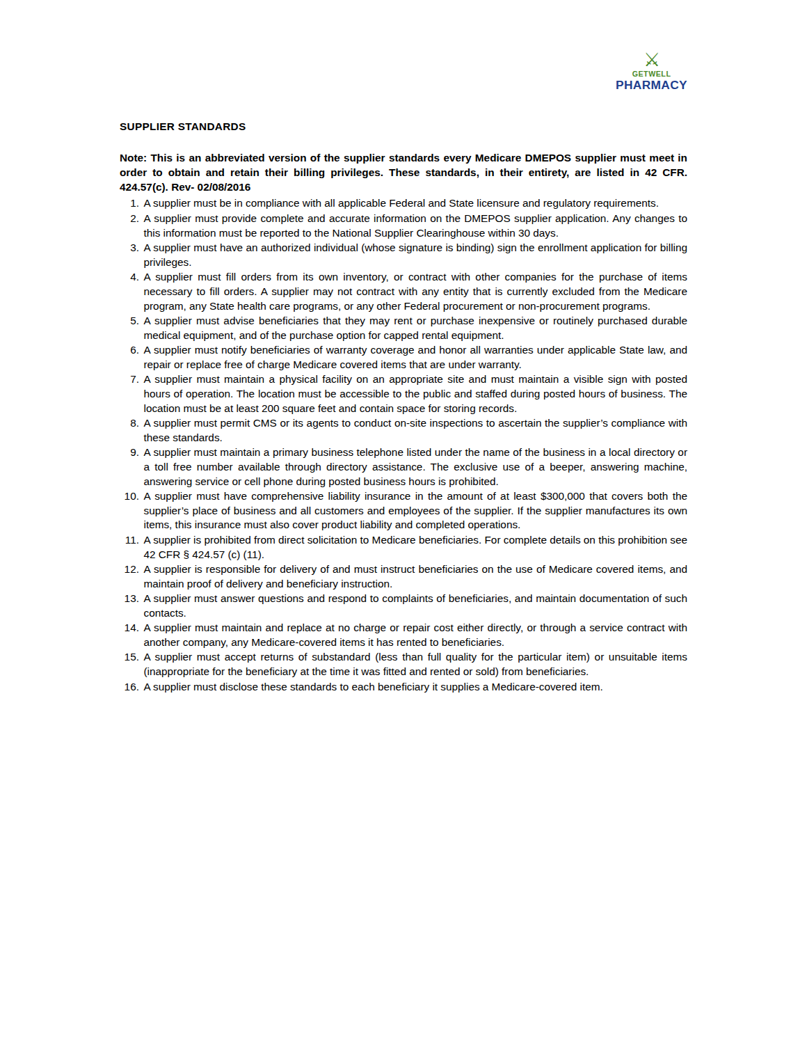⚔ GETWELL PHARMACY
SUPPLIER STANDARDS
Note: This is an abbreviated version of the supplier standards every Medicare DMEPOS supplier must meet in order to obtain and retain their billing privileges. These standards, in their entirety, are listed in 42 CFR. 424.57(c). Rev- 02/08/2016
A supplier must be in compliance with all applicable Federal and State licensure and regulatory requirements.
A supplier must provide complete and accurate information on the DMEPOS supplier application. Any changes to this information must be reported to the National Supplier Clearinghouse within 30 days.
A supplier must have an authorized individual (whose signature is binding) sign the enrollment application for billing privileges.
A supplier must fill orders from its own inventory, or contract with other companies for the purchase of items necessary to fill orders. A supplier may not contract with any entity that is currently excluded from the Medicare program, any State health care programs, or any other Federal procurement or non-procurement programs.
A supplier must advise beneficiaries that they may rent or purchase inexpensive or routinely purchased durable medical equipment, and of the purchase option for capped rental equipment.
A supplier must notify beneficiaries of warranty coverage and honor all warranties under applicable State law, and repair or replace free of charge Medicare covered items that are under warranty.
A supplier must maintain a physical facility on an appropriate site and must maintain a visible sign with posted hours of operation. The location must be accessible to the public and staffed during posted hours of business. The location must be at least 200 square feet and contain space for storing records.
A supplier must permit CMS or its agents to conduct on-site inspections to ascertain the supplier’s compliance with these standards.
A supplier must maintain a primary business telephone listed under the name of the business in a local directory or a toll free number available through directory assistance. The exclusive use of a beeper, answering machine, answering service or cell phone during posted business hours is prohibited.
A supplier must have comprehensive liability insurance in the amount of at least $300,000 that covers both the supplier’s place of business and all customers and employees of the supplier. If the supplier manufactures its own items, this insurance must also cover product liability and completed operations.
A supplier is prohibited from direct solicitation to Medicare beneficiaries. For complete details on this prohibition see 42 CFR § 424.57 (c) (11).
A supplier is responsible for delivery of and must instruct beneficiaries on the use of Medicare covered items, and maintain proof of delivery and beneficiary instruction.
A supplier must answer questions and respond to complaints of beneficiaries, and maintain documentation of such contacts.
A supplier must maintain and replace at no charge or repair cost either directly, or through a service contract with another company, any Medicare-covered items it has rented to beneficiaries.
A supplier must accept returns of substandard (less than full quality for the particular item) or unsuitable items (inappropriate for the beneficiary at the time it was fitted and rented or sold) from beneficiaries.
A supplier must disclose these standards to each beneficiary it supplies a Medicare-covered item.